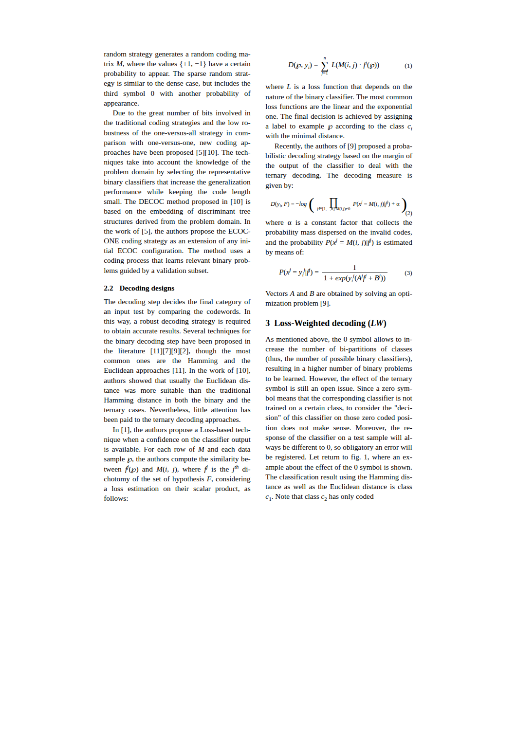random strategy generates a random coding matrix M, where the values {+1, −1} have a certain probability to appear. The sparse random strategy is similar to the dense case, but includes the third symbol 0 with another probability of appearance.
Due to the great number of bits involved in the traditional coding strategies and the low robustness of the one-versus-all strategy in comparison with one-versus-one, new coding approaches have been proposed [5][10]. The techniques take into account the knowledge of the problem domain by selecting the representative binary classifiers that increase the generalization performance while keeping the code length small. The DECOC method proposed in [10] is based on the embedding of discriminant tree structures derived from the problem domain. In the work of [5], the authors propose the ECOC-ONE coding strategy as an extension of any initial ECOC configuration. The method uses a coding process that learns relevant binary problems guided by a validation subset.
2.2 Decoding designs
The decoding step decides the final category of an input test by comparing the codewords. In this way, a robust decoding strategy is required to obtain accurate results. Several techniques for the binary decoding step have been proposed in the literature [11][7][9][2], though the most common ones are the Hamming and the Euclidean approaches [11]. In the work of [10], authors showed that usually the Euclidean distance was more suitable than the traditional Hamming distance in both the binary and the ternary cases. Nevertheless, little attention has been paid to the ternary decoding approaches.
In [1], the authors propose a Loss-based technique when a confidence on the classifier output is available. For each row of M and each data sample ℘, the authors compute the similarity between fj(℘) and M(i, j), where fj is the jth dichotomy of the set of hypothesis F, considering a loss estimation on their scalar product, as follows:
D(℘, yi) = n∑j=1 L(M(i, j) · fj(℘))
(1)
where L is a loss function that depends on the nature of the binary classifier. The most common loss functions are the linear and the exponential one. The final decision is achieved by assigning a label to example ℘ according to the class ci with the minimal distance.
Recently, the authors of [9] proposed a probabilistic decoding strategy based on the margin of the output of the classifier to deal with the ternary decoding. The decoding measure is given by:
D(yi, F) = −log ( ∏j∈[1,...,n]:M(i,j)≠0 P(xj = M(i, j)|fj) + α ) (2)
where α is a constant factor that collects the probability mass dispersed on the invalid codes, and the probability P(xj = M(i, j)|fj) is estimated by means of:
P(xj = yij|fj) = 11 + exp(yij(Ajfj + Bj))
(3)
Vectors A and B are obtained by solving an optimization problem [9].
3 Loss-Weighted decoding (LW)
As mentioned above, the 0 symbol allows to increase the number of bi-partitions of classes (thus, the number of possible binary classifiers), resulting in a higher number of binary problems to be learned. However, the effect of the ternary symbol is still an open issue. Since a zero symbol means that the corresponding classifier is not trained on a certain class, to consider the "decision" of this classifier on those zero coded position does not make sense. Moreover, the response of the classifier on a test sample will always be different to 0, so obligatory an error will be registered. Let return to fig. 1, where an example about the effect of the 0 symbol is shown. The classification result using the Hamming distance as well as the Euclidean distance is class c1. Note that class c2 has only coded